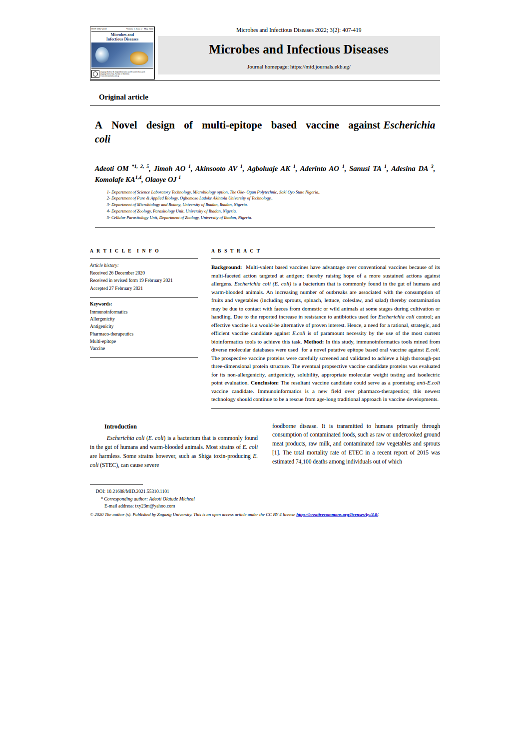ISSN 2682-4558 Volume 1, Issue 2 May 2020
Microbes and
Infectious Diseases
Zagazig Medical & Digital Education and Scientific Research
Zagazig University, Faculty of Medicine
www.mid.journals.ekb.eg
Microbes and Infectious Diseases 2022; 3(2): 407-419
Microbes and Infectious Diseases
Journal homepage: https://mid.journals.ekb.eg/
Original article
A Novel design of multi-epitope based vaccine against Escherichia coli
Adeoti OM *1, 2, 5, Jimoh AO 1, Akinsooto AV 1, Agboluaje AK 1, Aderinto AO 1, Sanusi TA 1, Adesina DA 3, Komolafe KA1,4, Olaoye OJ 1
1- Department of Science Laboratory Technology, Microbiology option, The Oke- Ogun Polytechnic, Saki Oyo State Nigeria,.
2- Department of Pure & Applied Biology, Ogbomoso Ladoke Akintola University of Technology,.
3- Department of Microbiology and Botany, University of Ibadan, Ibadan, Nigeria.
4- Department of Zoology, Parasitology Unit, University of Ibadan, Nigeria.
5- Cellular Parasitology Unit, Department of Zoology, University of Ibadan, Nigeria.
A R T I C L E I N F O
Article history:
Received 26 December 2020
Received in revised form 19 February 2021
Accepted 27 February 2021
Keywords:
Immunoinformatics
Allergenicity
Antigenicity
Pharmaco-therapeutics
Multi-epitope
Vaccine
A B S T R A C T
Background: Multi-valent based vaccines have advantage over conventional vaccines because of its multi-faceted action targeted at antigen; thereby raising hope of a more sustained actions against allergens. Escherichia coli (E. coli) is a bacterium that is commonly found in the gut of humans and warm-blooded animals. An increasing number of outbreaks are associated with the consumption of fruits and vegetables (including sprouts, spinach, lettuce, coleslaw, and salad) thereby contamination may be due to contact with faeces from domestic or wild animals at some stages during cultivation or handling. Due to the reported increase in resistance to antibiotics used for Escherichia coli control; an effective vaccine is a would-be alternative of proven interest. Hence, a need for a rational, strategic, and efficient vaccine candidate against E.coli is of paramount necessity by the use of the most current bioinformatics tools to achieve this task. Method: In this study, immunoinformatics tools mined from diverse molecular databases were used for a novel putative epitope based oral vaccine against E.coli. The prospective vaccine proteins were carefully screened and validated to achieve a high thorough-put three-dimensional protein structure. The eventual propsective vaccine candidate proteins was evaluated for its non-allergenicity, antigenicity, solubility, appropriate molecular weight testing and isoelectric point evaluation. Conclusion: The resultant vaccine candidate could serve as a promising anti-E.coli vaccine candidate. Immunoinformatics is a new field over pharmaco-therapeutics; this newest technology should continue to be a rescue from age-long traditional approach in vaccine developments.
Introduction
Escherichia coli (E. coli) is a bacterium that is commonly found in the gut of humans and warm-blooded animals. Most strains of E. coli are harmless. Some strains however, such as Shiga toxin-producing E. coli (STEC), can cause severe
foodborne disease. It is transmitted to humans primarily through consumption of contaminated foods, such as raw or undercooked ground meat products, raw milk, and contaminated raw vegetables and sprouts [1]. The total mortality rate of ETEC in a recent report of 2015 was estimated 74,100 deaths among individuals out of which
DOI: 10.21608/MID.2021.55310.1101
* Corresponding author: Adeoti Olatude Micheal
E-mail address: txy23m@yahoo.com
© 2020 The author (s). Published by Zagazig University. This is an open access article under the CC BY 4 license https://creativecommons.org/licenses/by/4.0/.